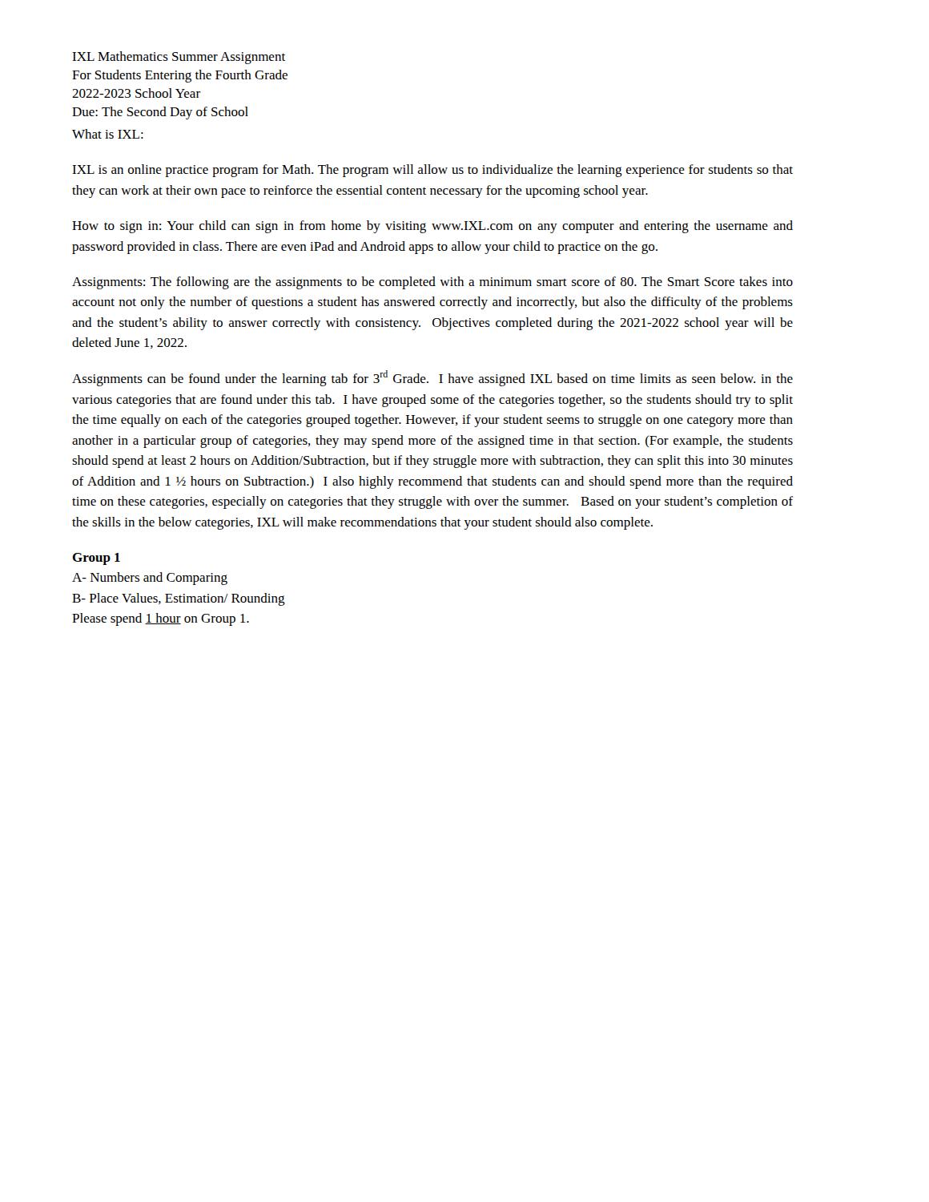IXL Mathematics Summer Assignment
For Students Entering the Fourth Grade
2022-2023 School Year
Due: The Second Day of School
What is IXL:
IXL is an online practice program for Math. The program will allow us to individualize the learning experience for students so that they can work at their own pace to reinforce the essential content necessary for the upcoming school year.
How to sign in: Your child can sign in from home by visiting www.IXL.com on any computer and entering the username and password provided in class. There are even iPad and Android apps to allow your child to practice on the go.
Assignments: The following are the assignments to be completed with a minimum smart score of 80. The Smart Score takes into account not only the number of questions a student has answered correctly and incorrectly, but also the difficulty of the problems and the student’s ability to answer correctly with consistency. Objectives completed during the 2021-2022 school year will be deleted June 1, 2022.
Assignments can be found under the learning tab for 3rd Grade. I have assigned IXL based on time limits as seen below. in the various categories that are found under this tab. I have grouped some of the categories together, so the students should try to split the time equally on each of the categories grouped together. However, if your student seems to struggle on one category more than another in a particular group of categories, they may spend more of the assigned time in that section. (For example, the students should spend at least 2 hours on Addition/Subtraction, but if they struggle more with subtraction, they can split this into 30 minutes of Addition and 1 ½ hours on Subtraction.) I also highly recommend that students can and should spend more than the required time on these categories, especially on categories that they struggle with over the summer. Based on your student’s completion of the skills in the below categories, IXL will make recommendations that your student should also complete.
Group 1
A- Numbers and Comparing
B- Place Values, Estimation/ Rounding
Please spend 1 hour on Group 1.